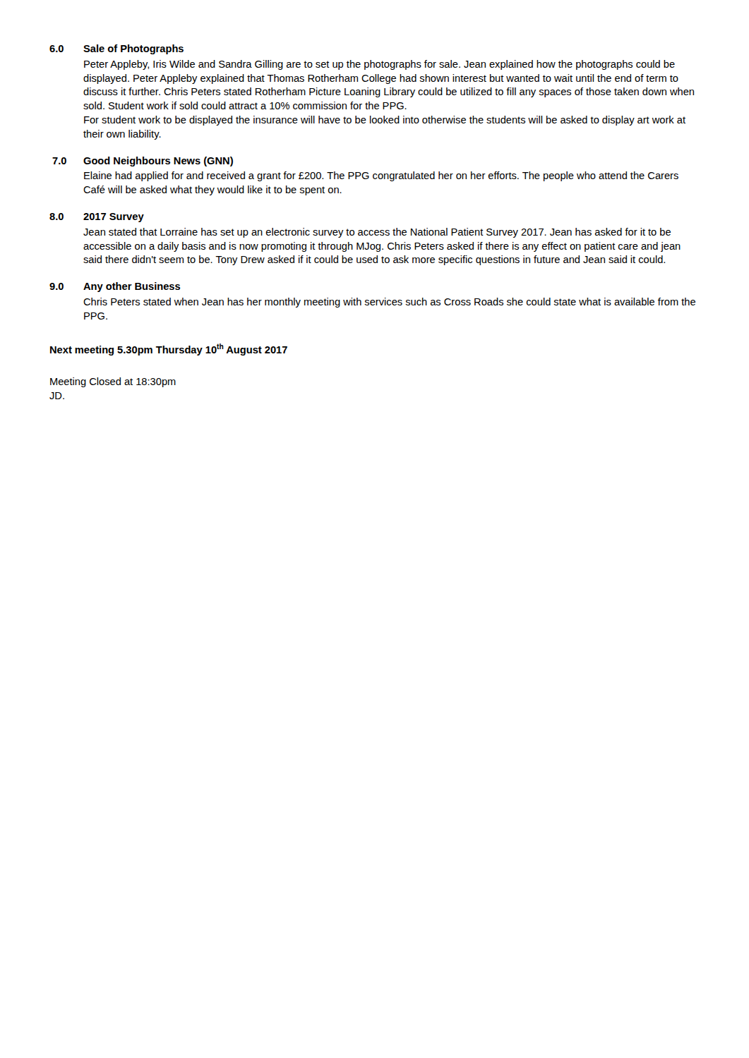6.0 Sale of Photographs
Peter Appleby, Iris Wilde and Sandra Gilling are to set up the photographs for sale. Jean explained how the photographs could be displayed. Peter Appleby explained that Thomas Rotherham College had shown interest but wanted to wait until the end of term to discuss it further. Chris Peters stated Rotherham Picture Loaning Library could be utilized to fill any spaces of those taken down when sold. Student work if sold could attract a 10% commission for the PPG.
For student work to be displayed the insurance will have to be looked into otherwise the students will be asked to display art work at their own liability.
7.0 Good Neighbours News (GNN)
Elaine had applied for and received a grant for £200. The PPG congratulated her on her efforts. The people who attend the Carers Café will be asked what they would like it to be spent on.
8.02017 Survey
Jean stated that Lorraine has set up an electronic survey to access the National Patient Survey 2017. Jean has asked for it to be accessible on a daily basis and is now promoting it through MJog. Chris Peters asked if there is any effect on patient care and jean said there didn't seem to be. Tony Drew asked if it could be used to ask more specific questions in future and Jean said it could.
9.0 Any other Business
Chris Peters stated when Jean has her monthly meeting with services such as Cross Roads she could state what is available from the PPG.
Next meeting 5.30pm Thursday 10th August 2017
Meeting Closed at 18:30pm
JD.